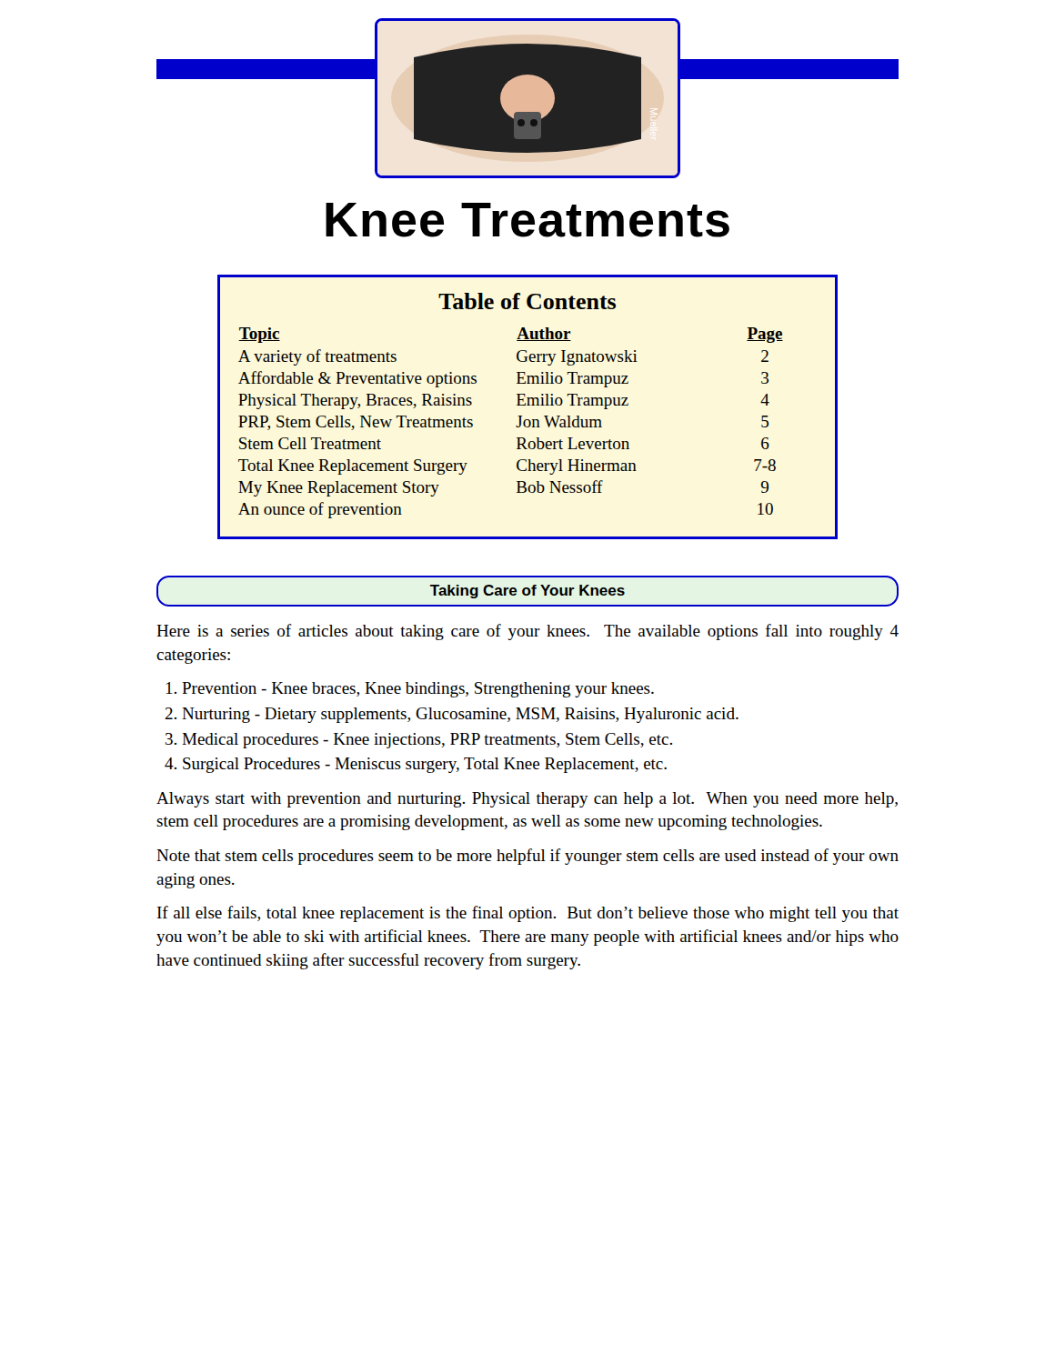Knee Treatments
Table of Contents
| Topic | Author | Page |
| --- | --- | --- |
| A variety of treatments | Gerry Ignatowski | 2 |
| Affordable & Preventative options | Emilio Trampuz | 3 |
| Physical Therapy, Braces, Raisins | Emilio Trampuz | 4 |
| PRP, Stem Cells, New Treatments | Jon Waldum | 5 |
| Stem Cell Treatment | Robert Leverton | 6 |
| Total Knee Replacement Surgery | Cheryl Hinerman | 7-8 |
| My Knee Replacement Story | Bob Nessoff | 9 |
| An ounce of prevention | | 10 |
Taking Care of Your Knees
Here is a series of articles about taking care of your knees. The available options fall into roughly 4 categories:
Prevention - Knee braces, Knee bindings, Strengthening your knees.
Nurturing - Dietary supplements, Glucosamine, MSM, Raisins, Hyaluronic acid.
Medical procedures - Knee injections, PRP treatments, Stem Cells, etc.
Surgical Procedures - Meniscus surgery, Total Knee Replacement, etc.
Always start with prevention and nurturing. Physical therapy can help a lot. When you need more help, stem cell procedures are a promising development, as well as some new upcoming technologies.
Note that stem cells procedures seem to be more helpful if younger stem cells are used instead of your own aging ones.
If all else fails, total knee replacement is the final option. But don’t believe those who might tell you that you won’t be able to ski with artificial knees. There are many people with artificial knees and/or hips who have continued skiing after successful recovery from surgery.